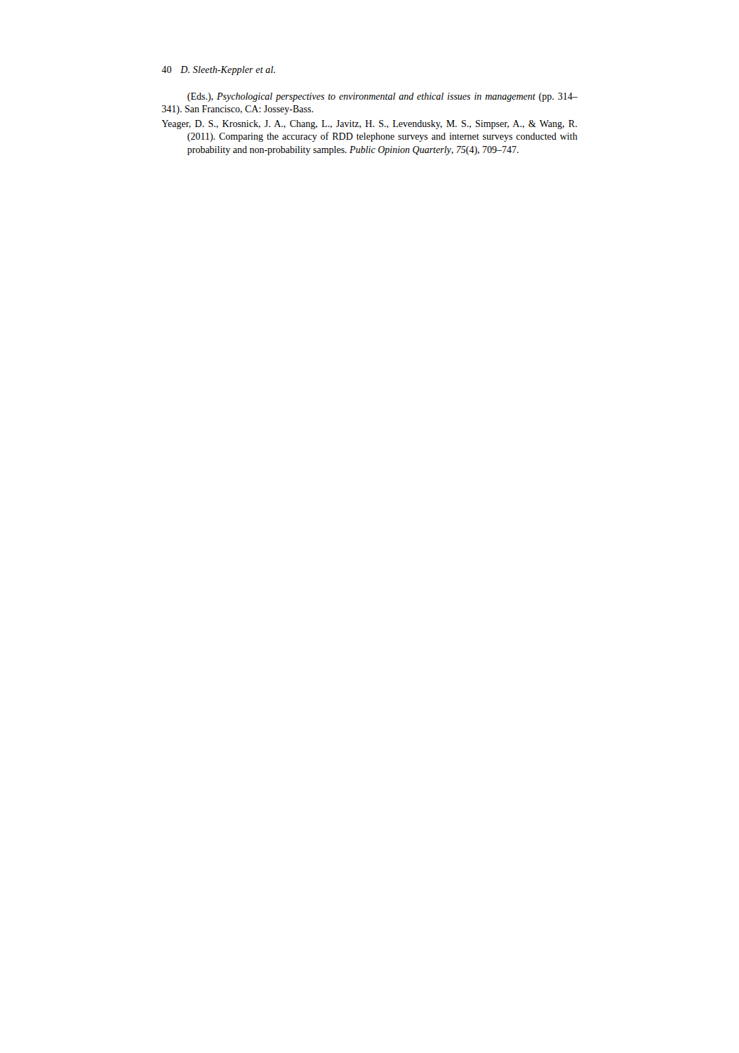40 D. Sleeth-Keppler et al.
(Eds.), Psychological perspectives to environmental and ethical issues in management (pp. 314–341). San Francisco, CA: Jossey-Bass.
Yeager, D. S., Krosnick, J. A., Chang, L., Javitz, H. S., Levendusky, M. S., Simpser, A., & Wang, R. (2011). Comparing the accuracy of RDD telephone surveys and internet surveys conducted with probability and non-probability samples. Public Opinion Quarterly, 75(4), 709–747.